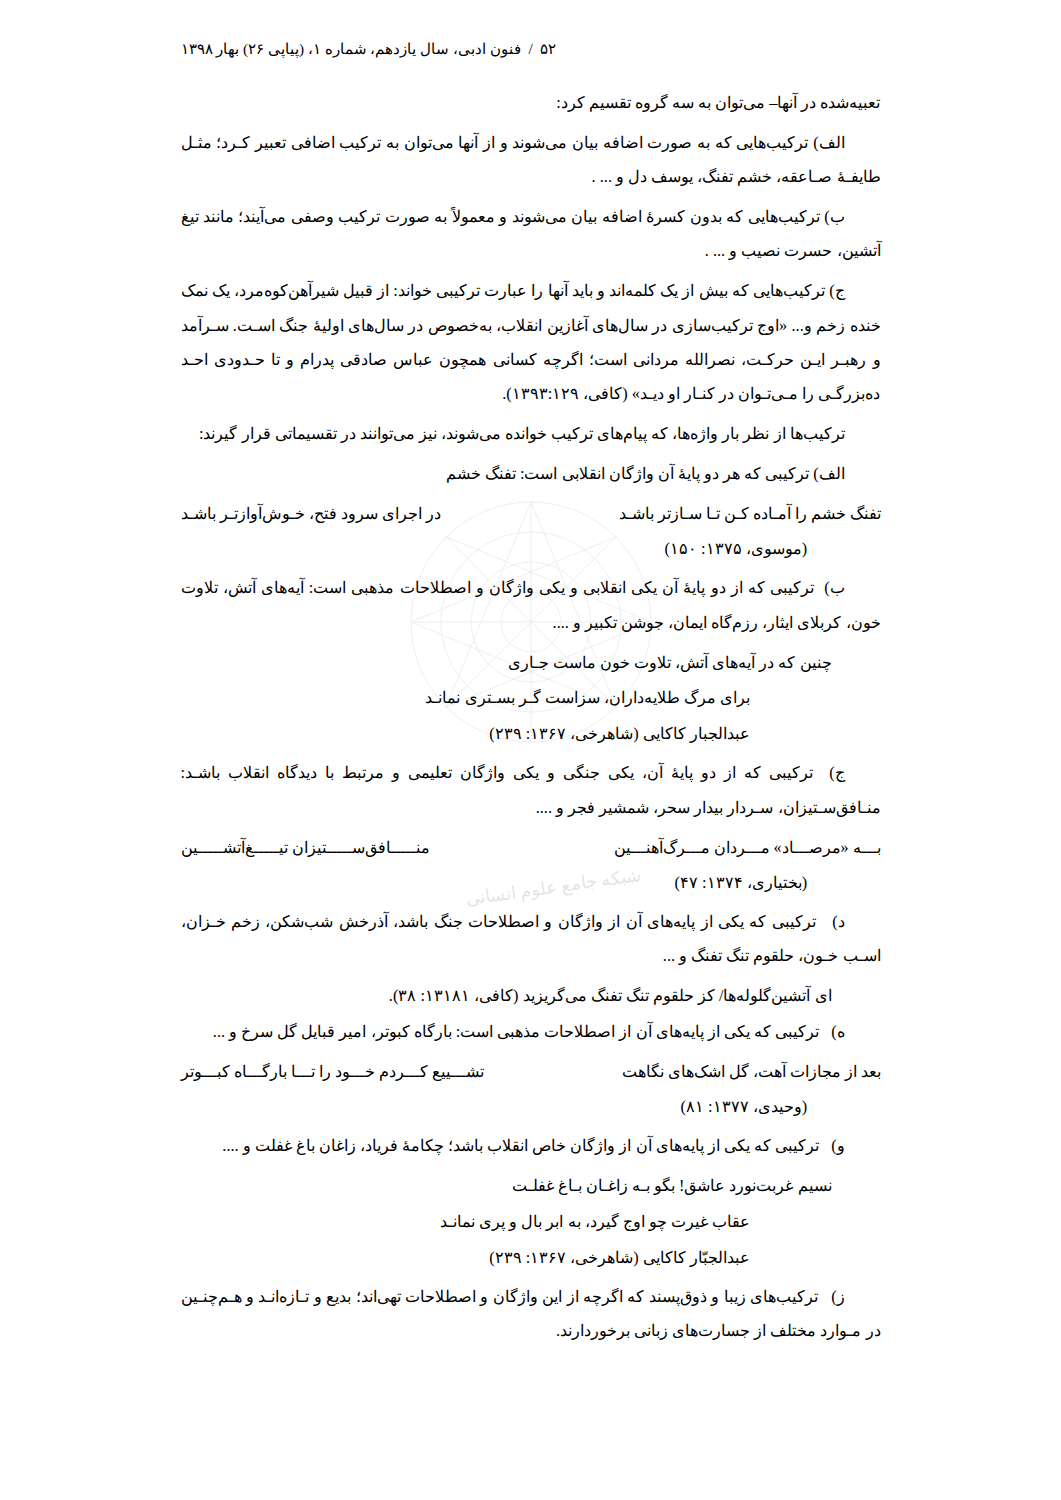شبکه جامع علوم انسانی
۵۲ / فنون ادبی، سال یازدهم، شماره ۱، (پیاپی ۲۶) بهار ۱۳۹۸
تعبیه‌شده در آنها– می‌توان به سه گروه تقسیم کرد:
الف) ترکیب‌هایی که به صورت اضافه بیان می‌شوند و از آنها می‌توان به ترکیب اضافی تعبیر کـرد؛ مثـل طایفـۀ صـاعقه، خشم تفنگ، یوسف دل و ... .
ب) ترکیب‌هایی که بدون کسرۀ اضافه بیان می‌شوند و معمولاً به صورت ترکیب وصفی می‌آیند؛ مانند تیغ آتشین، حسرت نصیب و ... .
ج) ترکیب‌هایی که بیش از یک کلمه‌اند و باید آنها را عبارت ترکیبی خواند: از قبیل شیرآهن‌کوه‌مرد، یک نمک خنده زخم و... «اوج ترکیب‌سازی در سال‌های آغازین انقلاب، به‌خصوص در سال‌های اولیۀ جنگ اسـت. سـرآمد و رهبـر ایـن حرکـت، نصرالله مردانی است؛ اگرچه کسانی همچون عباس صادقی پدرام و تا حـدودی احـد ده‌بزرگـی را مـی‌تـوان در کنـار او دیـد» (کافی، ۱۳۹۳:۱۲۹).
ترکیب‌ها از نظر بار واژه‌ها، که پیام‌های ترکیب خوانده می‌شوند، نیز می‌توانند در تقسیماتی قرار گیرند:
الف) ترکیبی که هر دو پایۀ آن واژگان انقلابی است: تفنگ خشم
تفنگ خشم را آمـاده کـن تـا سـازتر باشـد در اجرای سرود فتح، خـوش‌آوازتـر باشـد
(موسوی، ۱۳۷۵: ۱۵۰)
ب) ترکیبی که از دو پایۀ آن یکی انقلابی و یکی واژگان و اصطلاحات مذهبی است: آیه‌های آتش، تلاوت خون، کربلای ایثار، رزم‌گاه ایمان، جوشن تکبیر و ....
چنین که در آیه‌های آتش، تلاوت خون ماست جـاری
برای مرگ طلایه‌داران، سزاست گـر بسـتری نمانـد
عبدالجبار کاکایی (شاهرخی، ۱۳۶۷: ۲۳۹)
ج) ترکیبی که از دو پایۀ آن، یکی جنگی و یکی واژگان تعلیمی و مرتبط با دیدگاه انقلاب باشـد: منـافق‌سـتیزان، سـردار بیدار سحر، شمشیر فجر و ....
بـــه «مرصـــاد» مـــردان مـــرگ‌آهنـــین منـــــافق‌ســـــتیزان تیـــــغ‌آتشـــــین
(بختیاری، ۱۳۷۴: ۴۷)
د) ترکیبی که یکی از پایه‌های آن از واژگان و اصطلاحات جنگ باشد، آذرخش شب‌شکن، زخم خـزان، اسـب خـون، حلقوم تنگ تفنگ و ...
ای آتشین‌گلوله‌ها/ کز حلقوم تنگ تفنگ می‌گریزید (کافی، ۱۳۱۸۱: ۳۸).
ه) ترکیبی که یکی از پایه‌های آن از اصطلاحات مذهبی است: بارگاه کبوتر، امیر قبایل گل سرخ و ...
بعد از مجازات آهت، گل اشک‌های نگاهت تشـــییع کـــردم خـــود را تـــا بارگـــاه کبـــوتر
(وحیدی، ۱۳۷۷: ۸۱)
و) ترکیبی که یکی از پایه‌های آن از واژگان خاص انقلاب باشد؛ چکامۀ فریاد، زاغان باغ غفلت و ....
نسیم غربت‌نورد عاشق! بگو بـه زاغـان بـاغ غفلـت
عقاب غیرت چو اوج گیرد، به ابر بال و پری نمانـد
عبدالجبّار کاکایی (شاهرخی، ۱۳۶۷: ۲۳۹)
ز) ترکیب‌های زیبا و ذوق‌پسند که اگرچه از این واژگان و اصطلاحات تهی‌اند؛ بدیع و تـازه‌انـد و هـم‌چنـین در مـوارد مختلف از جسارت‌های زبانی برخوردارند.